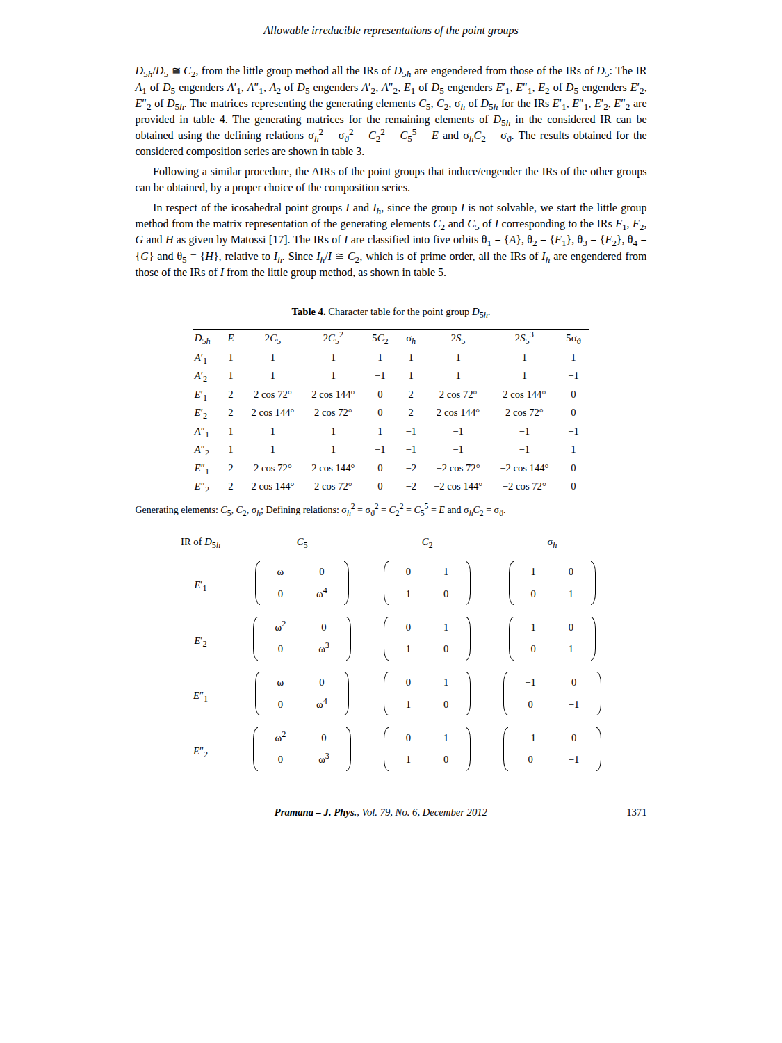Allowable irreducible representations of the point groups
D5h/D5 ≅ C2, from the little group method all the IRs of D5h are engendered from those of the IRs of D5: The IR A1 of D5 engenders A′1, A″1, A2 of D5 engenders A′2, A″2, E1 of D5 engenders E′1, E″1, E2 of D5 engenders E′2, E″2 of D5h. The matrices representing the generating elements C5, C2, σh of D5h for the IRs E′1, E″1, E′2, E″2 are provided in table 4. The generating matrices for the remaining elements of D5h in the considered IR can be obtained using the defining relations σh2 = σϑ2 = C22 = C55 = E and σhC2 = σϑ. The results obtained for the considered composition series are shown in table 3.
Following a similar procedure, the AIRs of the point groups that induce/engender the IRs of the other groups can be obtained, by a proper choice of the composition series.
In respect of the icosahedral point groups I and Ih, since the group I is not solvable, we start the little group method from the matrix representation of the generating elements C2 and C5 of I corresponding to the IRs F1, F2, G and H as given by Matossi [17]. The IRs of I are classified into five orbits θ1 = {A}, θ2 = {F1}, θ3 = {F2}, θ4 = {G} and θ5 = {H}, relative to Ih. Since Ih/I ≅ C2, which is of prime order, all the IRs of Ih are engendered from those of the IRs of I from the little group method, as shown in table 5.
Table 4. Character table for the point group D5h.
| D 5 h | E | 2 C 5 | 2 C 5 2 | 5 C 2 | σ h | 2 S 5 | 2 S 5 3 | 5σ ϑ |
| --- | --- | --- | --- | --- | --- | --- | --- | --- |
| A ′ 1 | 1 | 1 | 1 | 1 | 1 | 1 | 1 | 1 |
| A ′ 2 | 1 | 1 | 1 | −1 | 1 | 1 | 1 | −1 |
| E ′ 1 | 2 | 2 cos 72° | 2 cos 144° | 0 | 2 | 2 cos 72° | 2 cos 144° | 0 |
| E ′ 2 | 2 | 2 cos 144° | 2 cos 72° | 0 | 2 | 2 cos 144° | 2 cos 72° | 0 |
| A ″ 1 | 1 | 1 | 1 | 1 | −1 | −1 | −1 | −1 |
| A ″ 2 | 1 | 1 | 1 | −1 | −1 | −1 | −1 | 1 |
| E ″ 1 | 2 | 2 cos 72° | 2 cos 144° | 0 | −2 | −2 cos 72° | −2 cos 144° | 0 |
| E ″ 2 | 2 | 2 cos 144° | 2 cos 72° | 0 | −2 | −2 cos 144° | −2 cos 72° | 0 |
Generating elements: C5, C2, σh; Defining relations: σh2 = σϑ2 = C22 = C55 = E and σhC2 = σϑ.
| IR of D 5 h | C 5 | C 2 | σ h |
| --- | --- | --- | --- |
| E ′ 1 | / ω / 0 / / 0 / ω 4 / | / 0 / 1 / / 1 / 0 / | / 1 / 0 / / 0 / 1 / |
| E ′ 2 | / ω 2 / 0 / / 0 / ω 3 / | / 0 / 1 / / 1 / 0 / | / 1 / 0 / / 0 / 1 / |
| E ″ 1 | / ω / 0 / / 0 / ω 4 / | / 0 / 1 / / 1 / 0 / | / −1 / 0 / / 0 / −1 / |
| E ″ 2 | / ω 2 / 0 / / 0 / ω 3 / | / 0 / 1 / / 1 / 0 / | / −1 / 0 / / 0 / −1 / |
Pramana – J. Phys., Vol. 79, No. 6, December 2012 1371